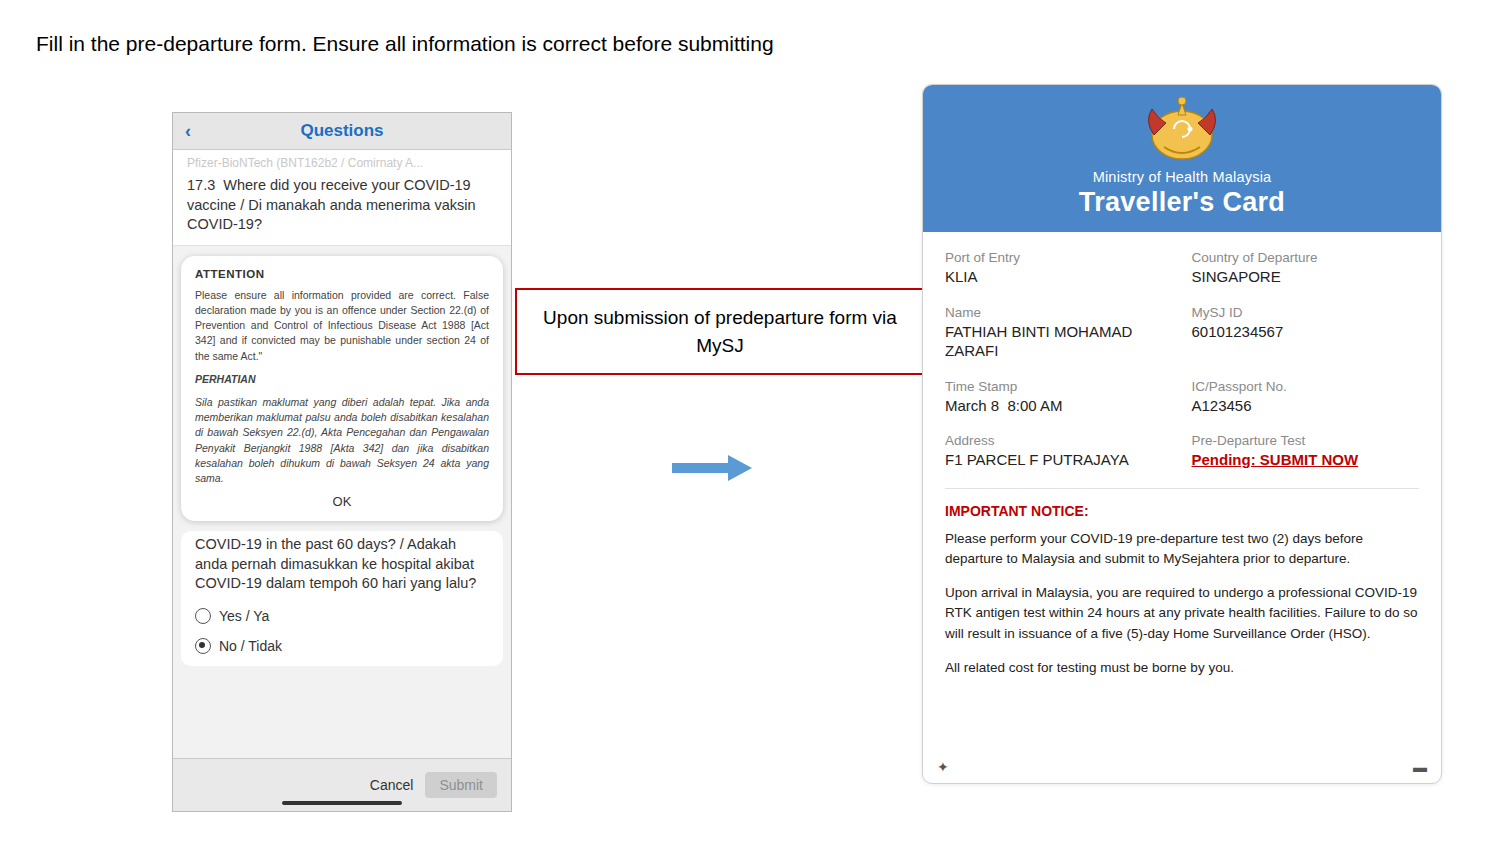Fill in the pre-departure form. Ensure all information is correct before submitting
‹ Questions
Pfizer-BioNTech (BNT162b2 / Comirnaty A...
17.3 Where did you receive your COVID-19 vaccine / Di manakah anda menerima vaksin COVID-19?
ATTENTION
Please ensure all information provided are correct. False declaration made by you is an offence under Section 22.(d) of Prevention and Control of Infectious Disease Act 1988 [Act 342] and if convicted may be punishable under section 24 of the same Act."
PERHATIAN
Sila pastikan maklumat yang diberi adalah tepat. Jika anda memberikan maklumat palsu anda boleh disabitkan kesalahan di bawah Seksyen 22.(d), Akta Pencegahan dan Pengawalan Penyakit Berjangkit 1988 [Akta 342] dan jika disabitkan kesalahan boleh dihukum di bawah Seksyen 24 akta yang sama.
OK
COVID-19 in the past 60 days? / Adakah anda pernah dimasukkan ke hospital akibat COVID-19 dalam tempoh 60 hari yang lalu?
Yes / Ya
No / Tidak
Cancel Submit
Upon submission of predeparture form via MySJ
Ministry of Health Malaysia
Traveller's Card
Port of Entry
KLIA
Country of Departure
SINGAPORE
Name
FATHIAH BINTI MOHAMAD ZARAFI
MySJ ID
60101234567
Time Stamp
March 8 8:00 AM
IC/Passport No.
A123456
Address
F1 PARCEL F PUTRAJAYA
Pre-Departure Test
Pending: SUBMIT NOW
IMPORTANT NOTICE:
Please perform your COVID-19 pre-departure test two (2) days before departure to Malaysia and submit to MySejahtera prior to departure.
Upon arrival in Malaysia, you are required to undergo a professional COVID-19 RTK antigen test within 24 hours at any private health facilities. Failure to do so will result in issuance of a five (5)-day Home Surveillance Order (HSO).
All related cost for testing must be borne by you.
✦
▬